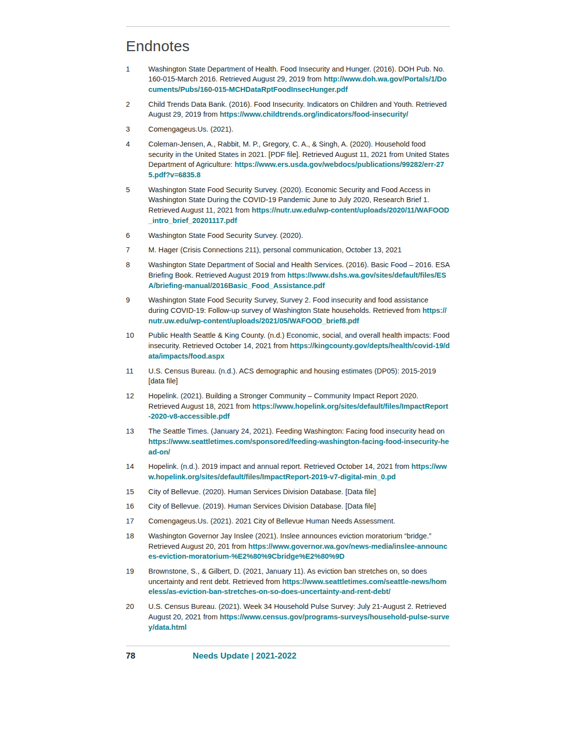Endnotes
Washington State Department of Health. Food Insecurity and Hunger. (2016). DOH Pub. No. 160-015-March 2016. Retrieved August 29, 2019 from http://www.doh.wa.gov/Portals/1/Documents/Pubs/160-015-MCHDataRptFoodInsecHunger.pdf
Child Trends Data Bank. (2016). Food Insecurity. Indicators on Children and Youth. Retrieved August 29, 2019 from https://www.childtrends.org/indicators/food-insecurity/
Comengageus.Us. (2021).
Coleman-Jensen, A., Rabbit, M. P., Gregory, C. A., & Singh, A. (2020). Household food security in the United States in 2021. [PDF file]. Retrieved August 11, 2021 from United States Department of Agriculture: https://www.ers.usda.gov/webdocs/publications/99282/err-275.pdf?v=6835.8
Washington State Food Security Survey. (2020). Economic Security and Food Access in Washington State During the COVID-19 Pandemic June to July 2020, Research Brief 1. Retrieved August 11, 2021 from https://nutr.uw.edu/wp-content/uploads/2020/11/WAFOOD_intro_brief_20201117.pdf
Washington State Food Security Survey. (2020).
M. Hager (Crisis Connections 211), personal communication, October 13, 2021
Washington State Department of Social and Health Services. (2016). Basic Food – 2016. ESA Briefing Book. Retrieved August 2019 from https://www.dshs.wa.gov/sites/default/files/ESA/briefing-manual/2016Basic_Food_Assistance.pdf
Washington State Food Security Survey, Survey 2. Food insecurity and food assistance during COVID-19: Follow-up survey of Washington State households. Retrieved from https://nutr.uw.edu/wp-content/uploads/2021/05/WAFOOD_brief8.pdf
Public Health Seattle & King County. (n.d.) Economic, social, and overall health impacts: Food insecurity. Retrieved October 14, 2021 from https://kingcounty.gov/depts/health/covid-19/data/impacts/food.aspx
U.S. Census Bureau. (n.d.). ACS demographic and housing estimates (DP05): 2015-2019 [data file]
Hopelink. (2021). Building a Stronger Community – Community Impact Report 2020. Retrieved August 18, 2021 from https://www.hopelink.org/sites/default/files/ImpactReport-2020-v8-accessible.pdf
The Seattle Times. (January 24, 2021). Feeding Washington: Facing food insecurity head on https://www.seattletimes.com/sponsored/feeding-washington-facing-food-insecurity-head-on/
Hopelink. (n.d.). 2019 impact and annual report. Retrieved October 14, 2021 from https://www.hopelink.org/sites/default/files/ImpactReport-2019-v7-digital-min_0.pd
City of Bellevue. (2020). Human Services Division Database. [Data file]
City of Bellevue. (2019). Human Services Division Database. [Data file]
Comengageus.Us. (2021). 2021 City of Bellevue Human Needs Assessment.
Washington Governor Jay Inslee (2021). Inslee announces eviction moratorium “bridge.” Retrieved August 20, 201 from https://www.governor.wa.gov/news-media/inslee-announces-eviction-moratorium-%E2%80%9Cbridge%E2%80%9D
Brownstone, S., & Gilbert, D. (2021, January 11). As eviction ban stretches on, so does uncertainty and rent debt. Retrieved from https://www.seattletimes.com/seattle-news/homeless/as-eviction-ban-stretches-on-so-does-uncertainty-and-rent-debt/
U.S. Census Bureau. (2021). Week 34 Household Pulse Survey: July 21-August 2. Retrieved August 20, 2021 from https://www.census.gov/programs-surveys/household-pulse-survey/data.html
78 Needs Update | 2021-2022